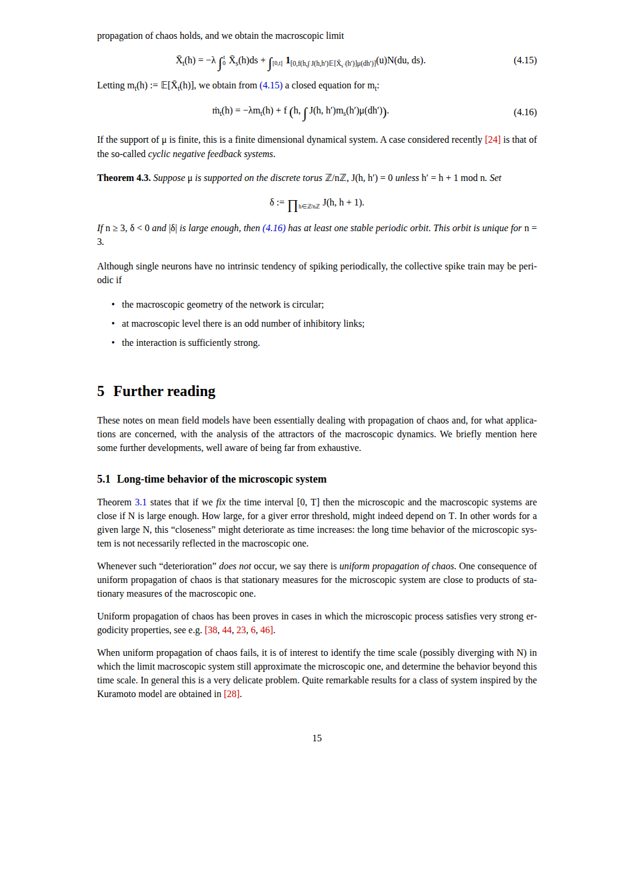propagation of chaos holds, and we obtain the macroscopic limit
X̄t(h) = −λ ∫t
0 X̄s(h)ds + ∫
[0,t] 1[0,f(h,∫ J(h,h′)𝔼[X̄s−(h′)]μ(dh′)](u)N(du, ds).
(4.15)
Letting mt(h) := 𝔼[X̄t(h)], we obtain from (4.15) a closed equation for mt:
ṁt(h) = −λmt(h) + f (h, ∫ J(h, h′)ms(h′)μ(dh′)).
(4.16)
If the support of μ is finite, this is a finite dimensional dynamical system. A case considered recently [24] is that of the so-called cyclic negative feedback systems.
Theorem 4.3. Suppose μ is supported on the discrete torus ℤ/n ℤ, J(h, h′) = 0 unless h′ = h + 1 mod n. Set
δ := ∏
h∈ℤ/n ℤ J(h, h + 1).
If n ≥ 3, δ < 0 and |δ| is large enough, then (4.16) has at least one stable periodic orbit. This orbit is unique for n = 3.
Although single neurons have no intrinsic tendency of spiking periodically, the collective spike train may be periodic if
the macroscopic geometry of the network is circular;
at macroscopic level there is an odd number of inhibitory links;
the interaction is sufficiently strong.
5 Further reading
These notes on mean field models have been essentially dealing with propagation of chaos and, for what applications are concerned, with the analysis of the attractors of the macroscopic dynamics. We briefly mention here some further developments, well aware of being far from exhaustive.
5.1 Long-time behavior of the microscopic system
Theorem 3.1 states that if we fix the time interval [0, T] then the microscopic and the macroscopic systems are close if N is large enough. How large, for a giver error threshold, might indeed depend on T. In other words for a given large N, this “closeness” might deteriorate as time increases: the long time behavior of the microscopic system is not necessarily reflected in the macroscopic one.
Whenever such “deterioration” does not occur, we say there is uniform propagation of chaos. One consequence of uniform propagation of chaos is that stationary measures for the microscopic system are close to products of stationary measures of the macroscopic one.
Uniform propagation of chaos has been proves in cases in which the microscopic process satisfies very strong ergodicity properties, see e.g. [38, 44, 23, 6, 46].
When uniform propagation of chaos fails, it is of interest to identify the time scale (possibly diverging with N) in which the limit macroscopic system still approximate the microscopic one, and determine the behavior beyond this time scale. In general this is a very delicate problem. Quite remarkable results for a class of system inspired by the Kuramoto model are obtained in [28].
15